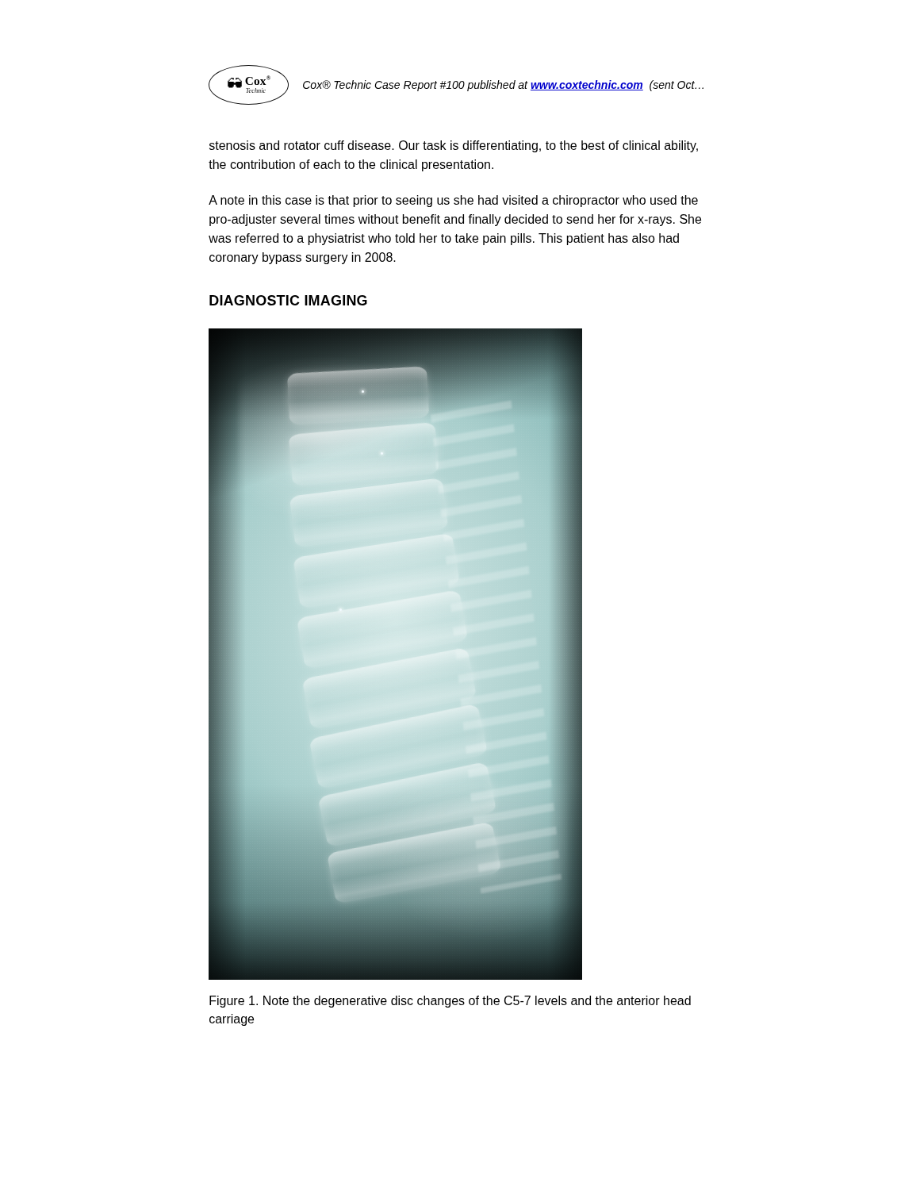🕶 Cox® Technic
Cox® Technic Case Report #100 published at www.coxtechnic.com (sent October 2011 on 10/11/11 )|2
stenosis and rotator cuff disease. Our task is differentiating, to the best of clinical ability, the contribution of each to the clinical presentation.
A note in this case is that prior to seeing us she had visited a chiropractor who used the pro-adjuster several times without benefit and finally decided to send her for x-rays. She was referred to a physiatrist who told her to take pain pills. This patient has also had coronary bypass surgery in 2008.
DIAGNOSTIC IMAGING
Figure 1. Note the degenerative disc changes of the C5-7 levels and the anterior head carriage